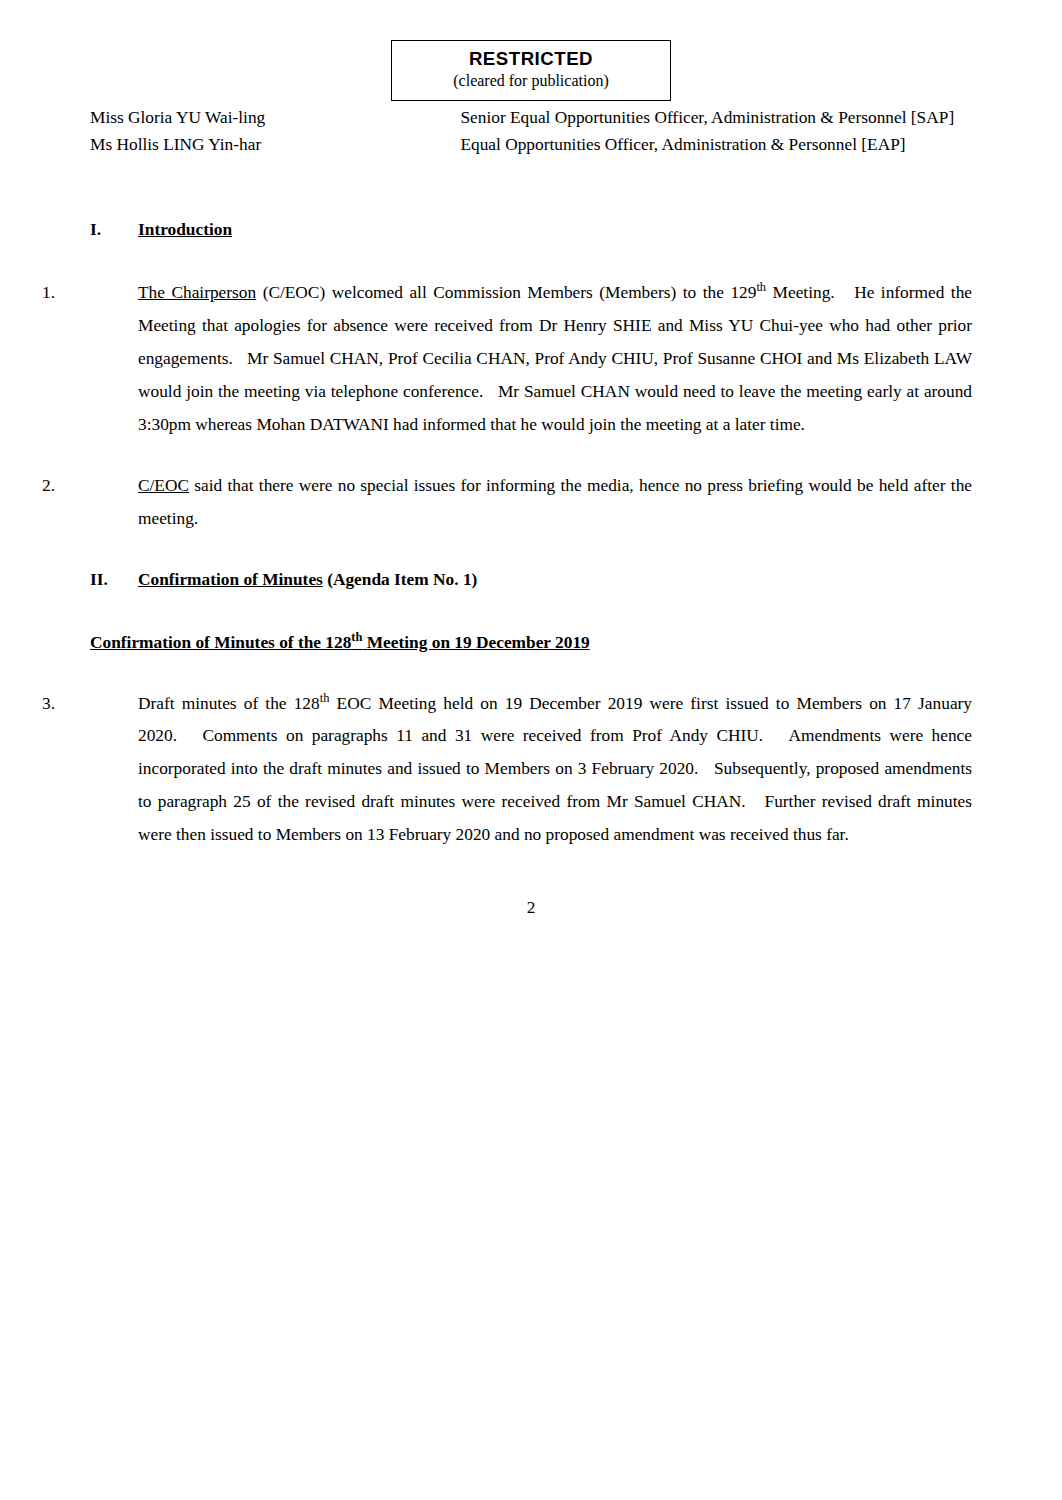RESTRICTED
(cleared for publication)
| Miss Gloria YU Wai-ling | Senior Equal Opportunities Officer, Administration & Personnel [SAP] |
| Ms Hollis LING Yin-har | Equal Opportunities Officer, Administration & Personnel [EAP] |
I. Introduction
1. The Chairperson (C/EOC) welcomed all Commission Members (Members) to the 129th Meeting. He informed the Meeting that apologies for absence were received from Dr Henry SHIE and Miss YU Chui-yee who had other prior engagements. Mr Samuel CHAN, Prof Cecilia CHAN, Prof Andy CHIU, Prof Susanne CHOI and Ms Elizabeth LAW would join the meeting via telephone conference. Mr Samuel CHAN would need to leave the meeting early at around 3:30pm whereas Mohan DATWANI had informed that he would join the meeting at a later time.
2. C/EOC said that there were no special issues for informing the media, hence no press briefing would be held after the meeting.
II. Confirmation of Minutes (Agenda Item No. 1)
Confirmation of Minutes of the 128th Meeting on 19 December 2019
3. Draft minutes of the 128th EOC Meeting held on 19 December 2019 were first issued to Members on 17 January 2020. Comments on paragraphs 11 and 31 were received from Prof Andy CHIU. Amendments were hence incorporated into the draft minutes and issued to Members on 3 February 2020. Subsequently, proposed amendments to paragraph 25 of the revised draft minutes were received from Mr Samuel CHAN. Further revised draft minutes were then issued to Members on 13 February 2020 and no proposed amendment was received thus far.
2